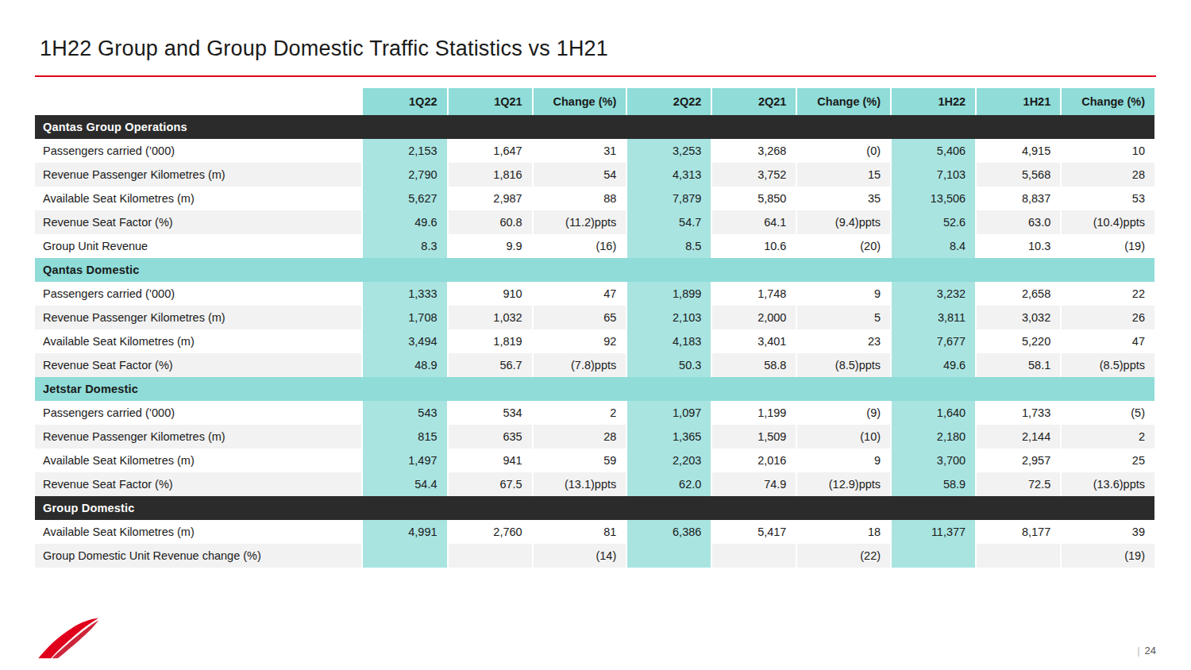1H22 Group and Group Domestic Traffic Statistics vs 1H21
| | 1Q22 | 1Q21 | Change (%) | 2Q22 | 2Q21 | Change (%) | 1H22 | 1H21 | Change (%) |
| --- | --- | --- | --- | --- | --- | --- | --- | --- | --- |
| Qantas Group Operations |
| Passengers carried (’000) | 2,153 | 1,647 | 31 | 3,253 | 3,268 | (0) | 5,406 | 4,915 | 10 |
| Revenue Passenger Kilometres (m) | 2,790 | 1,816 | 54 | 4,313 | 3,752 | 15 | 7,103 | 5,568 | 28 |
| Available Seat Kilometres (m) | 5,627 | 2,987 | 88 | 7,879 | 5,850 | 35 | 13,506 | 8,837 | 53 |
| Revenue Seat Factor (%) | 49.6 | 60.8 | (11.2)ppts | 54.7 | 64.1 | (9.4)ppts | 52.6 | 63.0 | (10.4)ppts |
| Group Unit Revenue | 8.3 | 9.9 | (16) | 8.5 | 10.6 | (20) | 8.4 | 10.3 | (19) |
| Qantas Domestic |
| Passengers carried (’000) | 1,333 | 910 | 47 | 1,899 | 1,748 | 9 | 3,232 | 2,658 | 22 |
| Revenue Passenger Kilometres (m) | 1,708 | 1,032 | 65 | 2,103 | 2,000 | 5 | 3,811 | 3,032 | 26 |
| Available Seat Kilometres (m) | 3,494 | 1,819 | 92 | 4,183 | 3,401 | 23 | 7,677 | 5,220 | 47 |
| Revenue Seat Factor (%) | 48.9 | 56.7 | (7.8)ppts | 50.3 | 58.8 | (8.5)ppts | 49.6 | 58.1 | (8.5)ppts |
| Jetstar Domestic |
| Passengers carried (’000) | 543 | 534 | 2 | 1,097 | 1,199 | (9) | 1,640 | 1,733 | (5) |
| Revenue Passenger Kilometres (m) | 815 | 635 | 28 | 1,365 | 1,509 | (10) | 2,180 | 2,144 | 2 |
| Available Seat Kilometres (m) | 1,497 | 941 | 59 | 2,203 | 2,016 | 9 | 3,700 | 2,957 | 25 |
| Revenue Seat Factor (%) | 54.4 | 67.5 | (13.1)ppts | 62.0 | 74.9 | (12.9)ppts | 58.9 | 72.5 | (13.6)ppts |
| Group Domestic |
| Available Seat Kilometres (m) | 4,991 | 2,760 | 81 | 6,386 | 5,417 | 18 | 11,377 | 8,177 | 39 |
| Group Domestic Unit Revenue change (%) | | | (14) | | | (22) | | | (19) |
|24